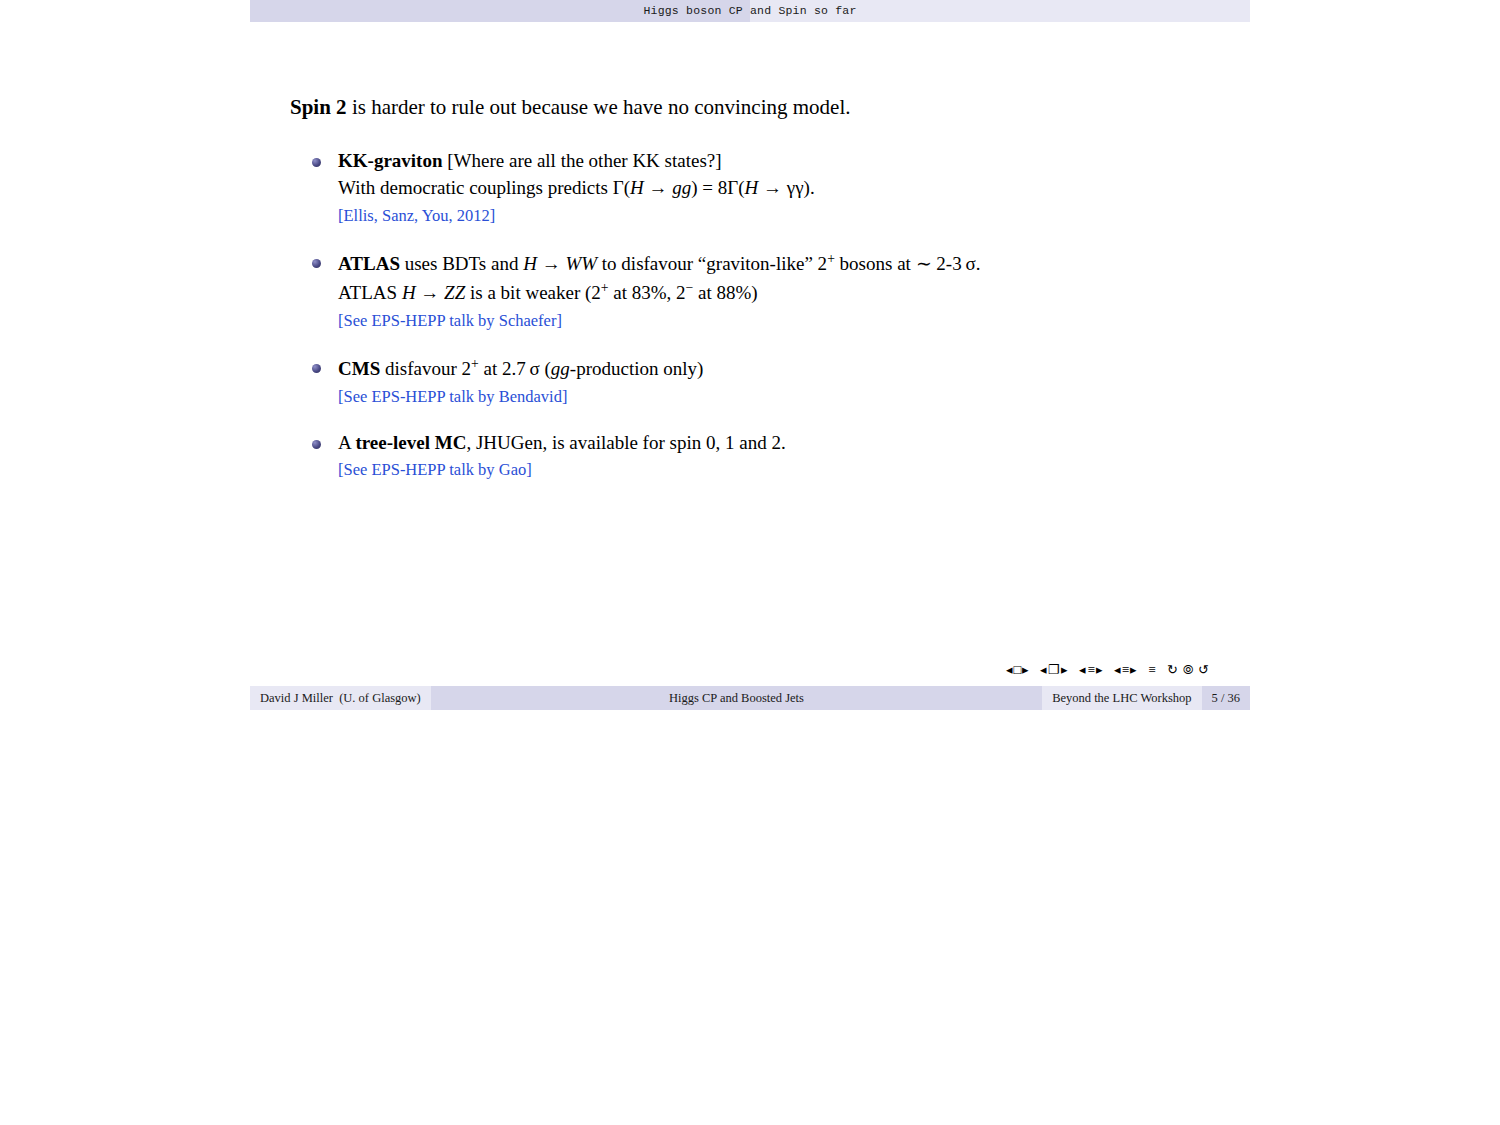Higgs boson CP and Spin so far
Spin 2 is harder to rule out because we have no convincing model.
KK-graviton [Where are all the other KK states?]
With democratic couplings predicts Γ(H → gg) = 8Γ(H → γγ). [Ellis, Sanz, You, 2012]
ATLAS uses BDTs and H → WW to disfavour “graviton-like” 2+ bosons at ∼ 2-3 σ.
ATLAS H → ZZ is a bit weaker (2+ at 83%, 2− at 88%) [See EPS-HEPP talk by Schaefer]
CMS disfavour 2+ at 2.7 σ (gg-production only) [See EPS-HEPP talk by Bendavid]
A tree-level MC, JHUGen, is available for spin 0, 1 and 2. [See EPS-HEPP talk by Gao]
◂□▸ ◂❐▸ ◂≡▸ ◂≡▸ ≡ ↻ ⦾ ↺
David J Miller (U. of Glasgow)
Higgs CP and Boosted Jets
Beyond the LHC Workshop
5 / 36